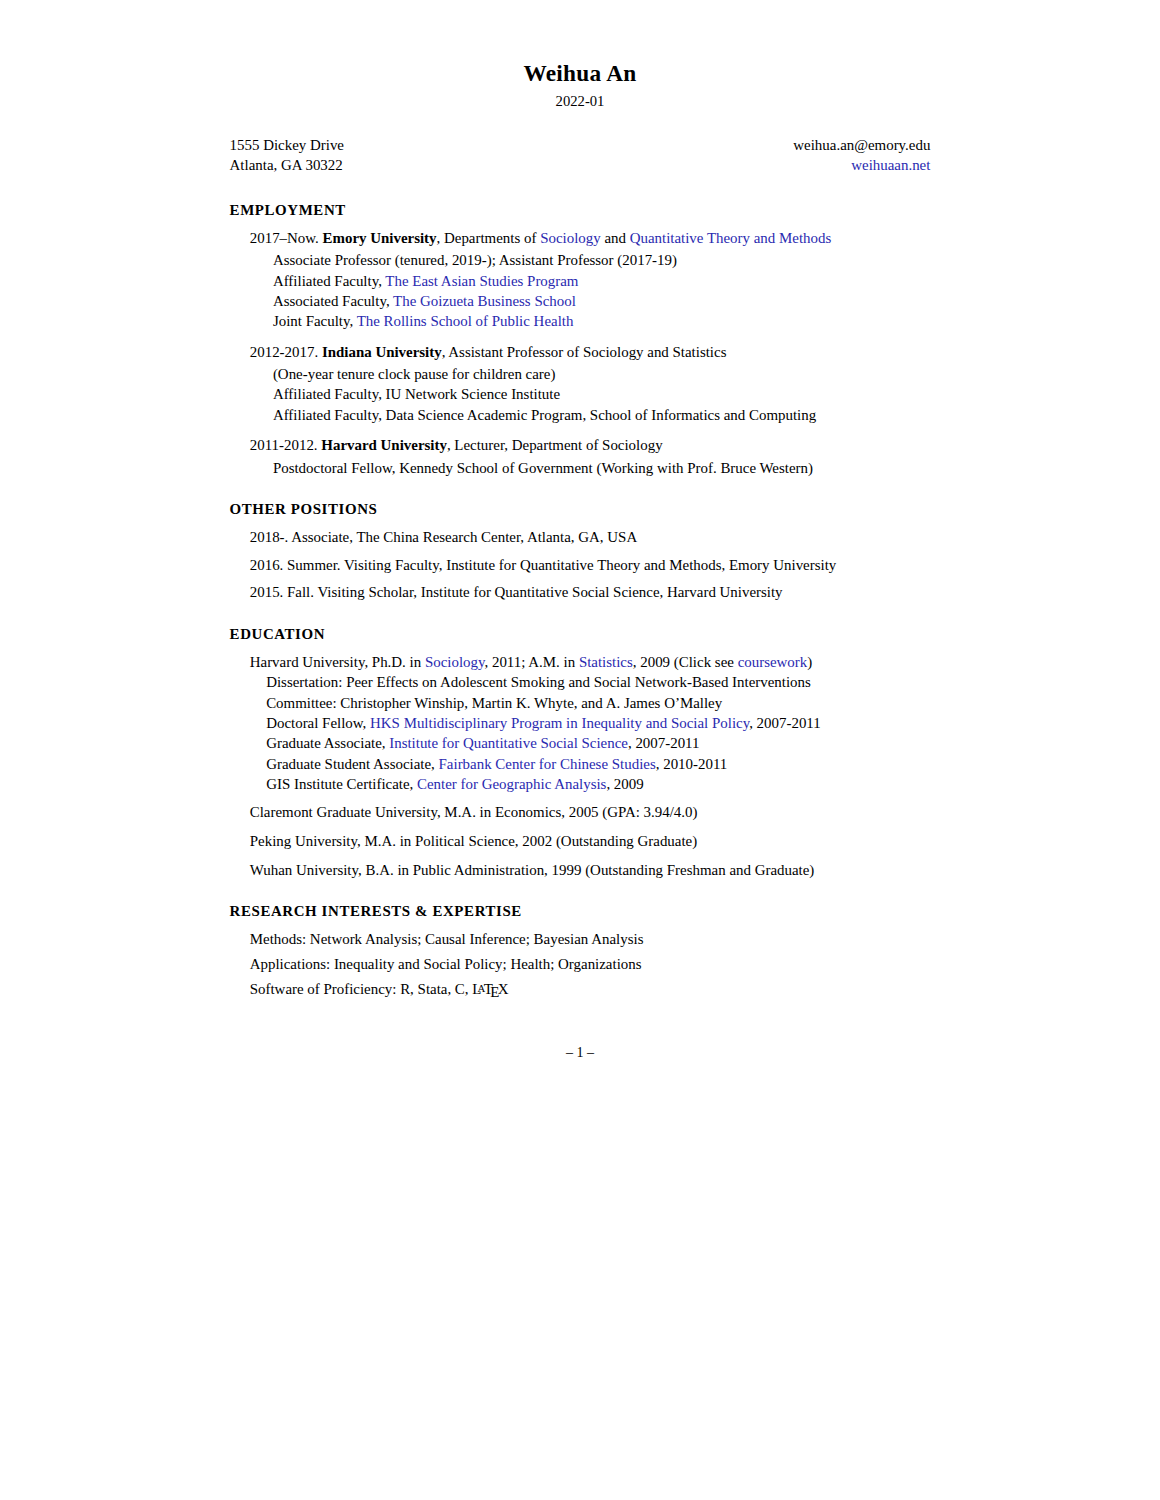Weihua An
2022-01
1555 Dickey Drive
Atlanta, GA 30322
weihua.an@emory.edu
weihuaan.net
EMPLOYMENT
2017–Now. Emory University, Departments of Sociology and Quantitative Theory and Methods
Associate Professor (tenured, 2019-); Assistant Professor (2017-19)
Affiliated Faculty, The East Asian Studies Program
Associated Faculty, The Goizueta Business School
Joint Faculty, The Rollins School of Public Health
2012-2017. Indiana University, Assistant Professor of Sociology and Statistics
(One-year tenure clock pause for children care)
Affiliated Faculty, IU Network Science Institute
Affiliated Faculty, Data Science Academic Program, School of Informatics and Computing
2011-2012. Harvard University, Lecturer, Department of Sociology
Postdoctoral Fellow, Kennedy School of Government (Working with Prof. Bruce Western)
OTHER POSITIONS
2018-. Associate, The China Research Center, Atlanta, GA, USA
2016. Summer. Visiting Faculty, Institute for Quantitative Theory and Methods, Emory University
2015. Fall. Visiting Scholar, Institute for Quantitative Social Science, Harvard University
EDUCATION
Harvard University, Ph.D. in Sociology, 2011; A.M. in Statistics, 2009 (Click see coursework)
Dissertation: Peer Effects on Adolescent Smoking and Social Network-Based Interventions
Committee: Christopher Winship, Martin K. Whyte, and A. James O’Malley
Doctoral Fellow, HKS Multidisciplinary Program in Inequality and Social Policy, 2007-2011
Graduate Associate, Institute for Quantitative Social Science, 2007-2011
Graduate Student Associate, Fairbank Center for Chinese Studies, 2010-2011
GIS Institute Certificate, Center for Geographic Analysis, 2009
Claremont Graduate University, M.A. in Economics, 2005 (GPA: 3.94/4.0)
Peking University, M.A. in Political Science, 2002 (Outstanding Graduate)
Wuhan University, B.A. in Public Administration, 1999 (Outstanding Freshman and Graduate)
RESEARCH INTERESTS & EXPERTISE
Methods: Network Analysis; Causal Inference; Bayesian Analysis
Applications: Inequality and Social Policy; Health; Organizations
Software of Proficiency: R, Stata, C, La Te X
– 1 –